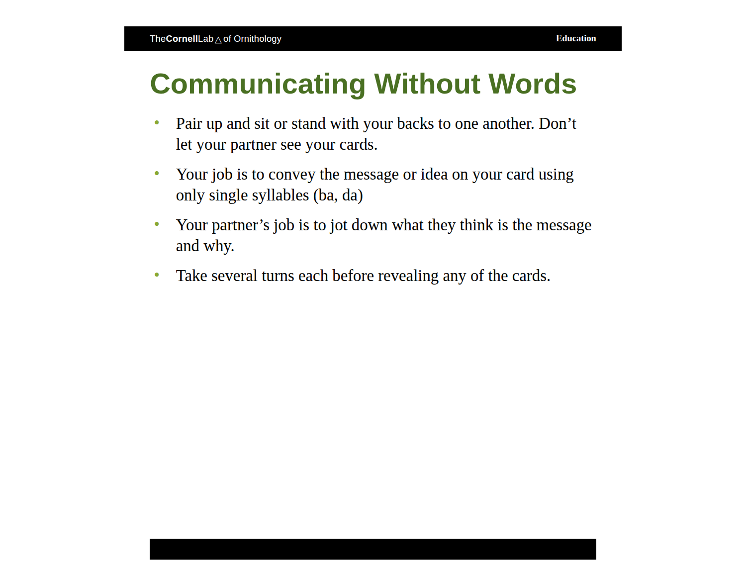The Cornell Lab△of Ornithology
Education
Communicating Without Words
Pair up and sit or stand with your backs to one another. Don’t let your partner see your cards.
Your job is to convey the message or idea on your card using only single syllables (ba, da)
Your partner’s job is to jot down what they think is the message and why.
Take several turns each before revealing any of the cards.